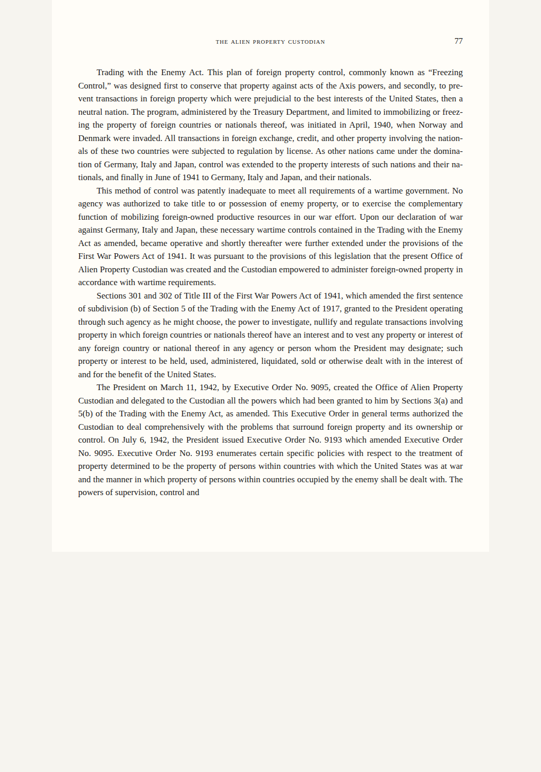The Alien Property Custodian 77
Trading with the Enemy Act. This plan of foreign property control, commonly known as “Freezing Control,” was designed first to conserve that property against acts of the Axis powers, and secondly, to prevent transactions in foreign property which were prejudicial to the best interests of the United States, then a neutral nation. The program, administered by the Treasury Department, and limited to immobilizing or freezing the property of foreign countries or nationals thereof, was initiated in April, 1940, when Norway and Denmark were invaded. All transactions in foreign exchange, credit, and other property involving the nationals of these two countries were subjected to regulation by license. As other nations came under the domination of Germany, Italy and Japan, control was extended to the property interests of such nations and their nationals, and finally in June of 1941 to Germany, Italy and Japan, and their nationals.
This method of control was patently inadequate to meet all requirements of a wartime government. No agency was authorized to take title to or possession of enemy property, or to exercise the complementary function of mobilizing foreign-owned productive resources in our war effort. Upon our declaration of war against Germany, Italy and Japan, these necessary wartime controls contained in the Trading with the Enemy Act as amended, became operative and shortly thereafter were further extended under the provisions of the First War Powers Act of 1941. It was pursuant to the provisions of this legislation that the present Office of Alien Property Custodian was created and the Custodian empowered to administer foreign-owned property in accordance with wartime requirements.
Sections 301 and 302 of Title III of the First War Powers Act of 1941, which amended the first sentence of subdivision (b) of Section 5 of the Trading with the Enemy Act of 1917, granted to the President operating through such agency as he might choose, the power to investigate, nullify and regulate transactions involving property in which foreign countries or nationals thereof have an interest and to vest any property or interest of any foreign country or national thereof in any agency or person whom the President may designate; such property or interest to be held, used, administered, liquidated, sold or otherwise dealt with in the interest of and for the benefit of the United States.
The President on March 11, 1942, by Executive Order No. 9095, created the Office of Alien Property Custodian and delegated to the Custodian all the powers which had been granted to him by Sections 3(a) and 5(b) of the Trading with the Enemy Act, as amended. This Executive Order in general terms authorized the Custodian to deal comprehensively with the problems that surround foreign property and its ownership or control. On July 6, 1942, the President issued Executive Order No. 9193 which amended Executive Order No. 9095. Executive Order No. 9193 enumerates certain specific policies with respect to the treatment of property determined to be the property of persons within countries with which the United States was at war and the manner in which property of persons within countries occupied by the enemy shall be dealt with. The powers of supervision, control and